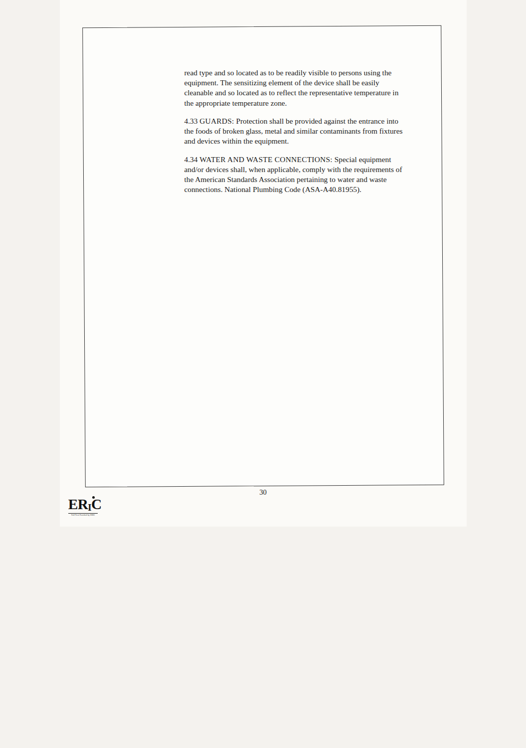read type and so located as to be readily visible to persons using the equipment. The sensitizing element of the device shall be easily cleanable and so located as to reflect the representative temperature in the appropriate temperature zone.
4.33 GUARDS: Protection shall be provided against the entrance into the foods of broken glass, metal and similar contaminants from fixtures and devices within the equipment.
4.34 WATER AND WASTE CONNECTIONS: Special equipment and/or devices shall, when applicable, comply with the requirements of the American Standards Association pertaining to water and waste connections. National Plumbing Code (ASA-A40.81955).
30
ERIC
Full Text Provided by ERIC